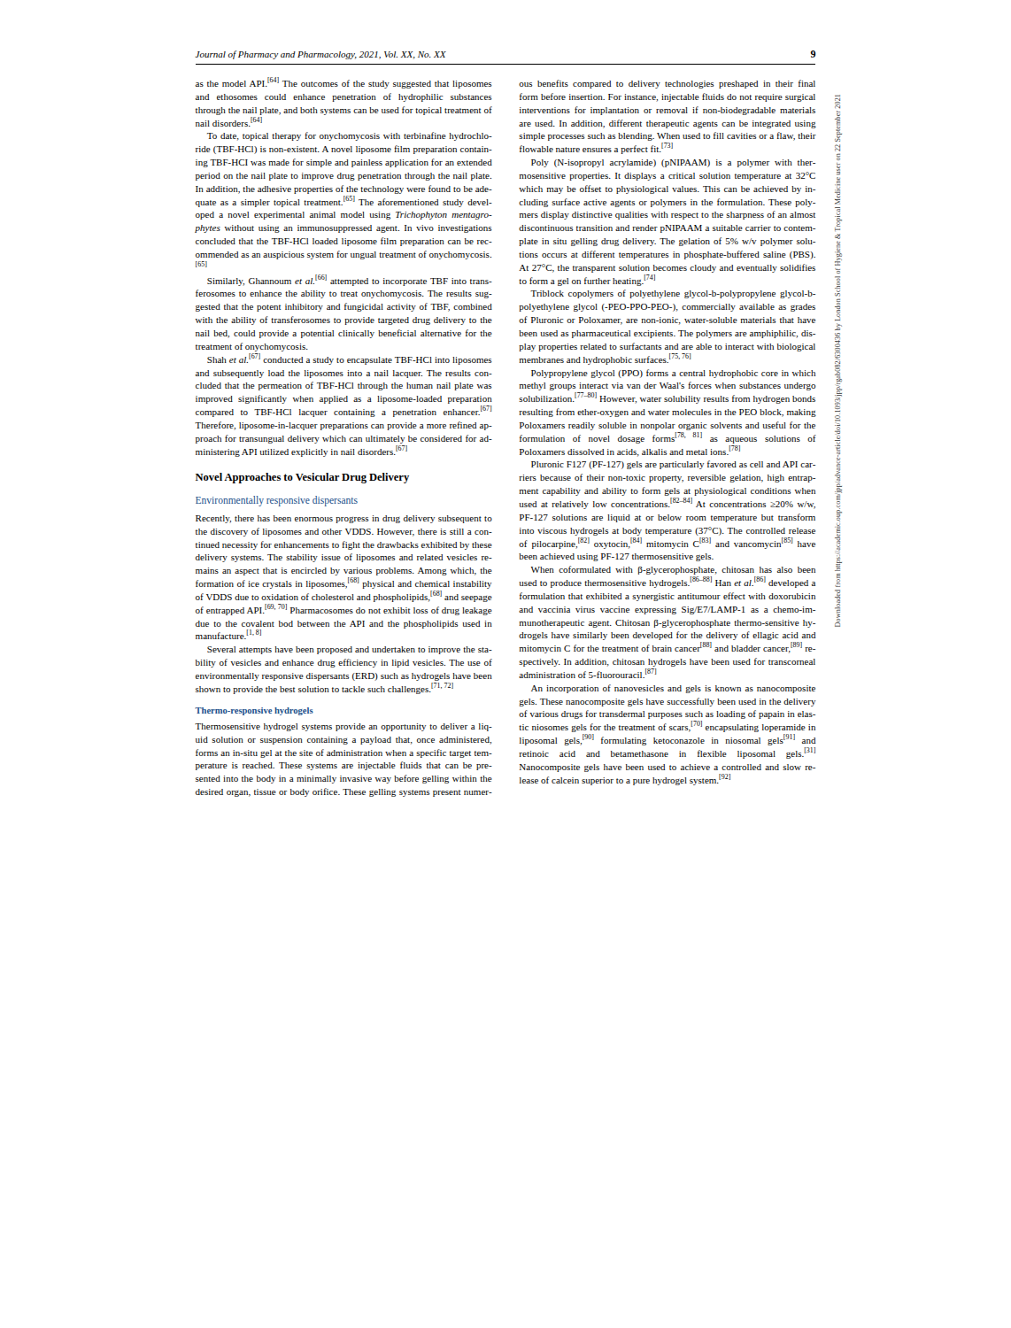Journal of Pharmacy and Pharmacology, 2021, Vol. XX, No. XX 9
Downloaded from https://academic.oup.com/jpp/advance-article/doi/10.1093/jpp/rgab082/6300436 by London School of Hygiene & Tropical Medicine user on 22 September 2021
as the model API.[64] The outcomes of the study suggested that liposomes and ethosomes could enhance penetration of hydrophilic substances through the nail plate, and both systems can be used for topical treatment of nail disorders.[64]
To date, topical therapy for onychomycosis with terbinafine hydrochloride (TBF-HCl) is non-existent. A novel liposome film preparation containing TBF-HCI was made for simple and painless application for an extended period on the nail plate to improve drug penetration through the nail plate. In addition, the adhesive properties of the technology were found to be adequate as a simpler topical treatment.[65] The aforementioned study developed a novel experimental animal model using Trichophyton mentagrophytes without using an immunosuppressed agent. In vivo investigations concluded that the TBF-HCl loaded liposome film preparation can be recommended as an auspicious system for ungual treatment of onychomycosis.[65]
Similarly, Ghannoum et al.[66] attempted to incorporate TBF into transferosomes to enhance the ability to treat onychomycosis. The results suggested that the potent inhibitory and fungicidal activity of TBF, combined with the ability of transferosomes to provide targeted drug delivery to the nail bed, could provide a potential clinically beneficial alternative for the treatment of onychomycosis.
Shah et al.[67] conducted a study to encapsulate TBF-HCl into liposomes and subsequently load the liposomes into a nail lacquer. The results concluded that the permeation of TBF-HCl through the human nail plate was improved significantly when applied as a liposome-loaded preparation compared to TBF-HCl lacquer containing a penetration enhancer.[67] Therefore, liposome-in-lacquer preparations can provide a more refined approach for transungual delivery which can ultimately be considered for administering API utilized explicitly in nail disorders.[67]
Novel Approaches to Vesicular Drug Delivery
Environmentally responsive dispersants
Recently, there has been enormous progress in drug delivery subsequent to the discovery of liposomes and other VDDS. However, there is still a continued necessity for enhancements to fight the drawbacks exhibited by these delivery systems. The stability issue of liposomes and related vesicles remains an aspect that is encircled by various problems. Among which, the formation of ice crystals in liposomes,[68] physical and chemical instability of VDDS due to oxidation of cholesterol and phospholipids,[68] and seepage of entrapped API.[69, 70] Pharmacosomes do not exhibit loss of drug leakage due to the covalent bod between the API and the phospholipids used in manufacture.[1, 8]
Several attempts have been proposed and undertaken to improve the stability of vesicles and enhance drug efficiency in lipid vesicles. The use of environmentally responsive dispersants (ERD) such as hydrogels have been shown to provide the best solution to tackle such challenges.[71, 72]
Thermo-responsive hydrogels
Thermosensitive hydrogel systems provide an opportunity to deliver a liquid solution or suspension containing a payload that, once administered, forms an in-situ gel at the site of administration when a specific target temperature is reached. These systems are injectable fluids that can be presented into the body in a minimally invasive way before gelling within the desired organ, tissue or body orifice. These gelling systems present numerous benefits compared to delivery technologies preshaped in their final form before insertion. For instance, injectable fluids do not require surgical interventions for implantation or removal if non-biodegradable materials are used. In addition, different therapeutic agents can be integrated using simple processes such as blending. When used to fill cavities or a flaw, their flowable nature ensures a perfect fit.[73]
Poly (N-isopropyl acrylamide) (pNIPAAM) is a polymer with thermosensitive properties. It displays a critical solution temperature at 32°C which may be offset to physiological values. This can be achieved by including surface active agents or polymers in the formulation. These polymers display distinctive qualities with respect to the sharpness of an almost discontinuous transition and render pNIPAAM a suitable carrier to contemplate in situ gelling drug delivery. The gelation of 5% w/v polymer solutions occurs at different temperatures in phosphate-buffered saline (PBS). At 27°C, the transparent solution becomes cloudy and eventually solidifies to form a gel on further heating.[74]
Triblock copolymers of polyethylene glycol-b-polypropylene glycol-b-polyethylene glycol (-PEO-PPO-PEO-), commercially available as grades of Pluronic or Poloxamer, are non-ionic, water-soluble materials that have been used as pharmaceutical excipients. The polymers are amphiphilic, display properties related to surfactants and are able to interact with biological membranes and hydrophobic surfaces.[75, 76]
Polypropylene glycol (PPO) forms a central hydrophobic core in which methyl groups interact via van der Waal's forces when substances undergo solubilization.[77–80] However, water solubility results from hydrogen bonds resulting from ether-oxygen and water molecules in the PEO block, making Poloxamers readily soluble in nonpolar organic solvents and useful for the formulation of novel dosage forms[78, 81] as aqueous solutions of Poloxamers dissolved in acids, alkalis and metal ions.[78]
Pluronic F127 (PF-127) gels are particularly favored as cell and API carriers because of their non-toxic property, reversible gelation, high entrapment capability and ability to form gels at physiological conditions when used at relatively low concentrations.[82–84] At concentrations ≥20% w/w, PF-127 solutions are liquid at or below room temperature but transform into viscous hydrogels at body temperature (37°C). The controlled release of pilocarpine,[82] oxytocin,[84] mitomycin C[83] and vancomycin[85] have been achieved using PF-127 thermosensitive gels.
When coformulated with β-glycerophosphate, chitosan has also been used to produce thermosensitive hydrogels.[86–88] Han et al.[86] developed a formulation that exhibited a synergistic antitumour effect with doxorubicin and vaccinia virus vaccine expressing Sig/E7/LAMP-1 as a chemo-immunotherapeutic agent. Chitosan β-glycerophosphate thermo-sensitive hydrogels have similarly been developed for the delivery of ellagic acid and mitomycin C for the treatment of brain cancer[88] and bladder cancer,[89] respectively. In addition, chitosan hydrogels have been used for transcorneal administration of 5-fluorouracil.[87]
An incorporation of nanovesicles and gels is known as nanocomposite gels. These nanocomposite gels have successfully been used in the delivery of various drugs for transdermal purposes such as loading of papain in elastic niosomes gels for the treatment of scars,[70] encapsulating loperamide in liposomal gels,[90] formulating ketoconazole in niosomal gels[91] and retinoic acid and betamethasone in flexible liposomal gels.[31] Nanocomposite gels have been used to achieve a controlled and slow release of calcein superior to a pure hydrogel system.[92]